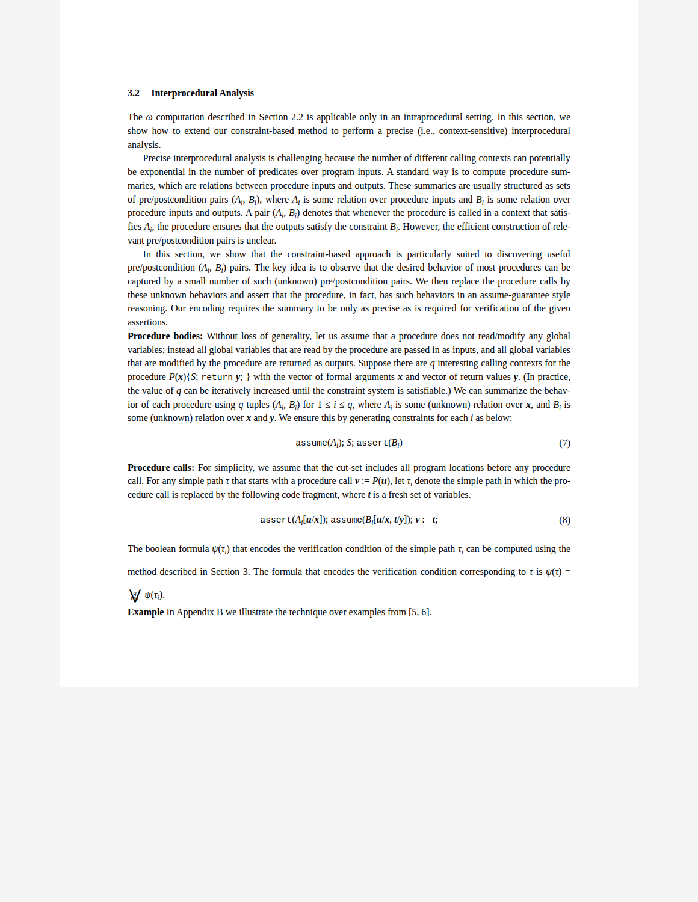3.2 Interprocedural Analysis
The ω computation described in Section 2.2 is applicable only in an intraprocedural setting. In this section, we show how to extend our constraint-based method to perform a precise (i.e., context-sensitive) interprocedural analysis.
Precise interprocedural analysis is challenging because the number of different calling contexts can potentially be exponential in the number of predicates over program inputs. A standard way is to compute procedure summaries, which are relations between procedure inputs and outputs. These summaries are usually structured as sets of pre/postcondition pairs (Ai, Bi), where Ai is some relation over procedure inputs and Bi is some relation over procedure inputs and outputs. A pair (Ai, Bi) denotes that whenever the procedure is called in a context that satisfies Ai, the procedure ensures that the outputs satisfy the constraint Bi. However, the efficient construction of relevant pre/postcondition pairs is unclear.
In this section, we show that the constraint-based approach is particularly suited to discovering useful pre/postcondition (Ai, Bi) pairs. The key idea is to observe that the desired behavior of most procedures can be captured by a small number of such (unknown) pre/postcondition pairs. We then replace the procedure calls by these unknown behaviors and assert that the procedure, in fact, has such behaviors in an assume-guarantee style reasoning. Our encoding requires the summary to be only as precise as is required for verification of the given assertions.
Procedure bodies: Without loss of generality, let us assume that a procedure does not read/modify any global variables; instead all global variables that are read by the procedure are passed in as inputs, and all global variables that are modified by the procedure are returned as outputs. Suppose there are q interesting calling contexts for the procedure P(x){S; return y; } with the vector of formal arguments x and vector of return values y. (In practice, the value of q can be iteratively increased until the constraint system is satisfiable.) We can summarize the behavior of each procedure using q tuples (Ai, Bi) for 1 ≤ i ≤ q, where Ai is some (unknown) relation over x, and Bi is some (unknown) relation over x and y. We ensure this by generating constraints for each i as below:
assume(Ai); S; assert(Bi) (7)
Procedure calls: For simplicity, we assume that the cut-set includes all program locations before any procedure call. For any simple path τ that starts with a procedure call v := P(u), let τi denote the simple path in which the procedure call is replaced by the following code fragment, where t is a fresh set of variables.
assert(Ai[u/x]); assume(Bi[u/x, t/y]); v := t; (8)
The boolean formula ψ(τi) that encodes the verification condition of the simple path τi can be computed using the method described in Section 3. The formula that encodes the verification condition corresponding to τ is ψ(τ) = ⋁qi=1 ψ(τi).
Example In Appendix B we illustrate the technique over examples from [5, 6].